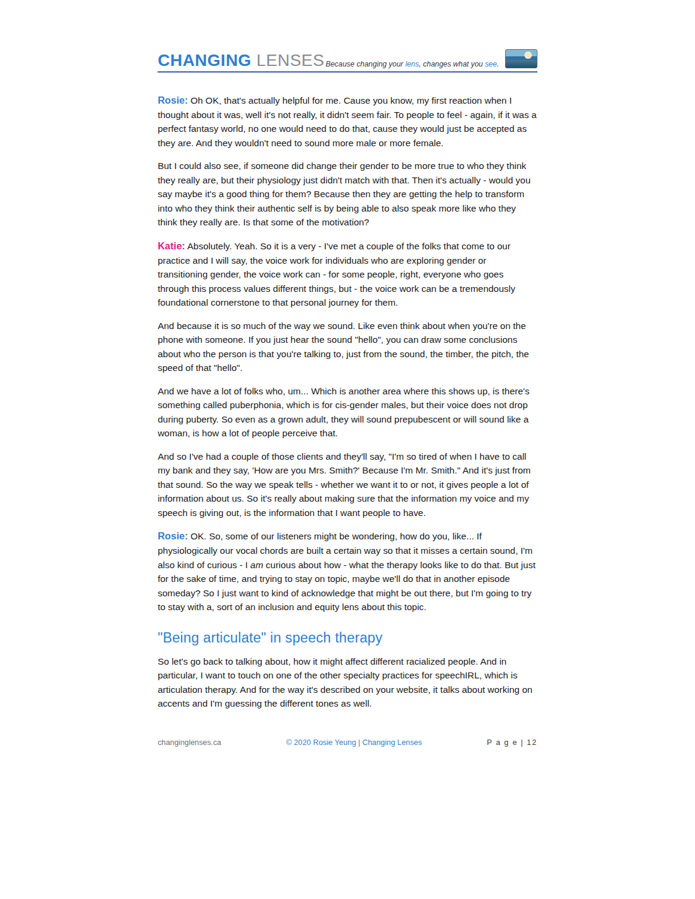CHANGING LENSES
Because changing your lens, changes what you see.
Rosie: Oh OK, that's actually helpful for me. Cause you know, my first reaction when I thought about it was, well it's not really, it didn't seem fair. To people to feel - again, if it was a perfect fantasy world, no one would need to do that, cause they would just be accepted as they are. And they wouldn't need to sound more male or more female.
But I could also see, if someone did change their gender to be more true to who they think they really are, but their physiology just didn't match with that. Then it's actually - would you say maybe it's a good thing for them? Because then they are getting the help to transform into who they think their authentic self is by being able to also speak more like who they think they really are. Is that some of the motivation?
Katie: Absolutely. Yeah. So it is a very - I've met a couple of the folks that come to our practice and I will say, the voice work for individuals who are exploring gender or transitioning gender, the voice work can - for some people, right, everyone who goes through this process values different things, but - the voice work can be a tremendously foundational cornerstone to that personal journey for them.
And because it is so much of the way we sound. Like even think about when you're on the phone with someone. If you just hear the sound "hello", you can draw some conclusions about who the person is that you're talking to, just from the sound, the timber, the pitch, the speed of that "hello".
And we have a lot of folks who, um... Which is another area where this shows up, is there's something called puberphonia, which is for cis-gender males, but their voice does not drop during puberty. So even as a grown adult, they will sound prepubescent or will sound like a woman, is how a lot of people perceive that.
And so I've had a couple of those clients and they'll say, "I'm so tired of when I have to call my bank and they say, 'How are you Mrs. Smith?' Because I'm Mr. Smith." And it's just from that sound. So the way we speak tells - whether we want it to or not, it gives people a lot of information about us. So it's really about making sure that the information my voice and my speech is giving out, is the information that I want people to have.
Rosie: OK. So, some of our listeners might be wondering, how do you, like... If physiologically our vocal chords are built a certain way so that it misses a certain sound, I'm also kind of curious - I am curious about how - what the therapy looks like to do that. But just for the sake of time, and trying to stay on topic, maybe we'll do that in another episode someday? So I just want to kind of acknowledge that might be out there, but I'm going to try to stay with a, sort of an inclusion and equity lens about this topic.
"Being articulate" in speech therapy
So let's go back to talking about, how it might affect different racialized people. And in particular, I want to touch on one of the other specialty practices for speechIRL, which is articulation therapy. And for the way it's described on your website, it talks about working on accents and I'm guessing the different tones as well.
changinglenses.ca
© 2020 Rosie Yeung | Changing Lenses
P a g e | 12